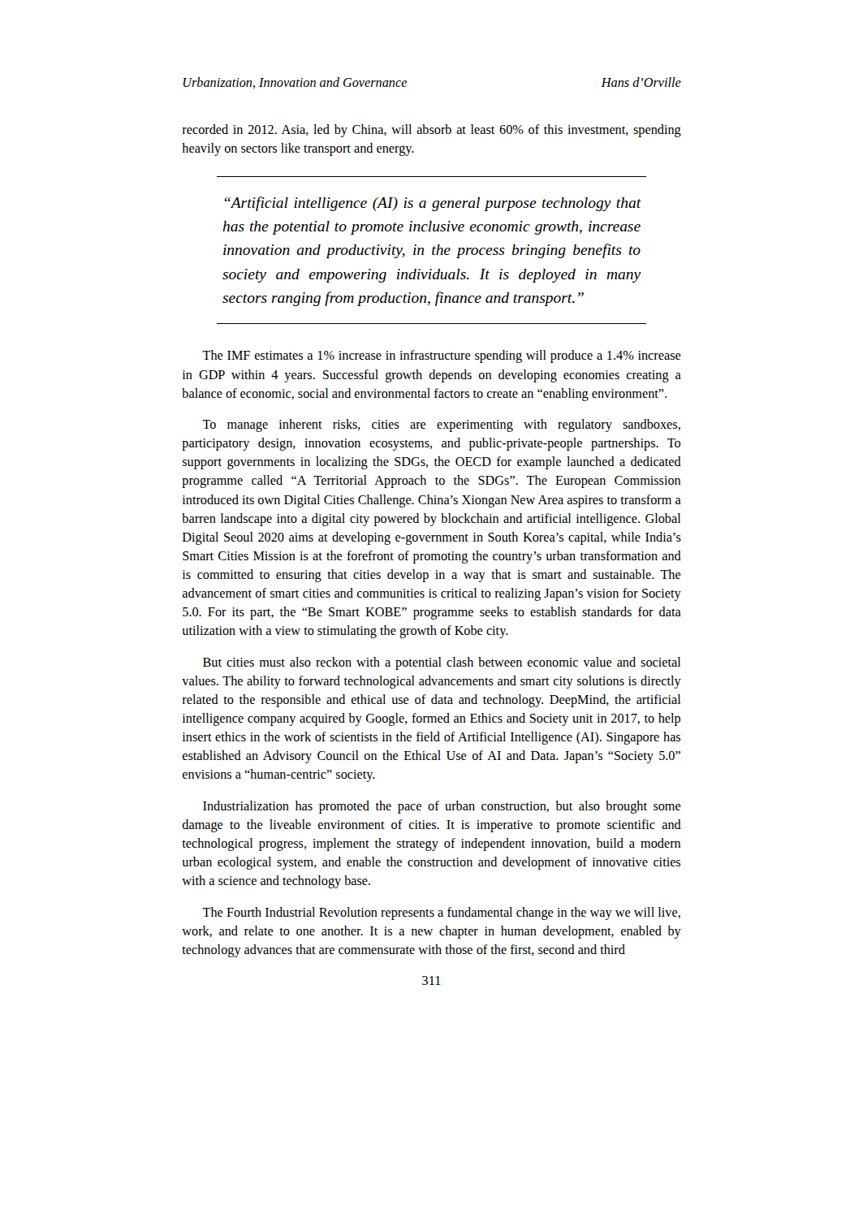Urbanization, Innovation and Governance
Hans d’Orville
recorded in 2012. Asia, led by China, will absorb at least 60% of this investment, spending heavily on sectors like transport and energy.
“Artificial intelligence (AI) is a general purpose technology that has the potential to promote inclusive economic growth, increase innovation and productivity, in the process bringing benefits to society and empowering individuals. It is deployed in many sectors ranging from production, finance and transport.”
The IMF estimates a 1% increase in infrastructure spending will produce a 1.4% increase in GDP within 4 years. Successful growth depends on developing economies creating a balance of economic, social and environmental factors to create an “enabling environment”.
To manage inherent risks, cities are experimenting with regulatory sandboxes, participatory design, innovation ecosystems, and public-private-people partnerships. To support governments in localizing the SDGs, the OECD for example launched a dedicated programme called “A Territorial Approach to the SDGs”. The European Commission introduced its own Digital Cities Challenge. China’s Xiongan New Area aspires to transform a barren landscape into a digital city powered by blockchain and artificial intelligence. Global Digital Seoul 2020 aims at developing e-government in South Korea’s capital, while India’s Smart Cities Mission is at the forefront of promoting the country’s urban transformation and is committed to ensuring that cities develop in a way that is smart and sustainable. The advancement of smart cities and communities is critical to realizing Japan’s vision for Society 5.0. For its part, the “Be Smart KOBE” programme seeks to establish standards for data utilization with a view to stimulating the growth of Kobe city.
But cities must also reckon with a potential clash between economic value and societal values. The ability to forward technological advancements and smart city solutions is directly related to the responsible and ethical use of data and technology. DeepMind, the artificial intelligence company acquired by Google, formed an Ethics and Society unit in 2017, to help insert ethics in the work of scientists in the field of Artificial Intelligence (AI). Singapore has established an Advisory Council on the Ethical Use of AI and Data. Japan’s “Society 5.0” envisions a “human-centric” society.
Industrialization has promoted the pace of urban construction, but also brought some damage to the liveable environment of cities. It is imperative to promote scientific and technological progress, implement the strategy of independent innovation, build a modern urban ecological system, and enable the construction and development of innovative cities with a science and technology base.
The Fourth Industrial Revolution represents a fundamental change in the way we will live, work, and relate to one another. It is a new chapter in human development, enabled by technology advances that are commensurate with those of the first, second and third
311